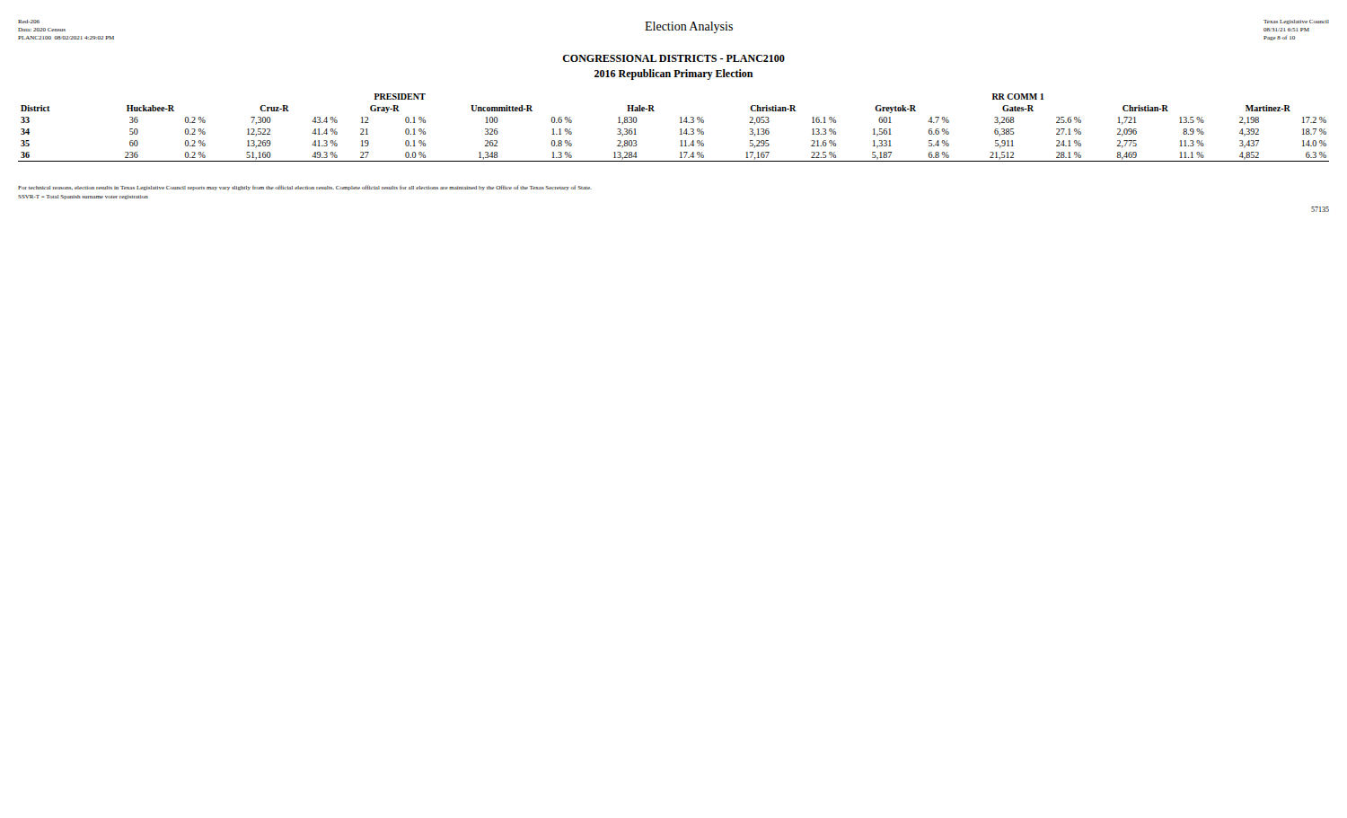Red-206
Data: 2020 Census
PLANC2100 08/02/2021 4:29:02 PM
Texas Legislative Council
08/31/21 6:51 PM
Page 8 of 10
Election Analysis
CONGRESSIONAL DISTRICTS - PLANC2100
2016 Republican Primary Election
| | PRESIDENT | RR COMM 1 |
| --- | --- | --- |
| District | Huckabee-R | Cruz-R | Gray-R | Uncommitted-R | Hale-R | Christian-R | Greytok-R | Gates-R | Christian-R | Martinez-R |
| 33 | 36 | 0.2 % | 7,300 | 43.4 % | 12 | 0.1 % | 100 | 0.6 % | 1,830 | 14.3 % | 2,053 | 16.1 % | 601 | 4.7 % | 3,268 | 25.6 % | 1,721 | 13.5 % | 2,198 | 17.2 % |
| 34 | 50 | 0.2 % | 12,522 | 41.4 % | 21 | 0.1 % | 326 | 1.1 % | 3,361 | 14.3 % | 3,136 | 13.3 % | 1,561 | 6.6 % | 6,385 | 27.1 % | 2,096 | 8.9 % | 4,392 | 18.7 % |
| 35 | 60 | 0.2 % | 13,269 | 41.3 % | 19 | 0.1 % | 262 | 0.8 % | 2,803 | 11.4 % | 5,295 | 21.6 % | 1,331 | 5.4 % | 5,911 | 24.1 % | 2,775 | 11.3 % | 3,437 | 14.0 % |
| 36 | 236 | 0.2 % | 51,160 | 49.3 % | 27 | 0.0 % | 1,348 | 1.3 % | 13,284 | 17.4 % | 17,167 | 22.5 % | 5,187 | 6.8 % | 21,512 | 28.1 % | 8,469 | 11.1 % | 4,852 | 6.3 % |
For technical reasons, election results in Texas Legislative Council reports may vary slightly from the official election results. Complete official results for all elections are maintained by the Office of the Texas Secretary of State.
SSVR-T = Total Spanish surname voter registration
57135